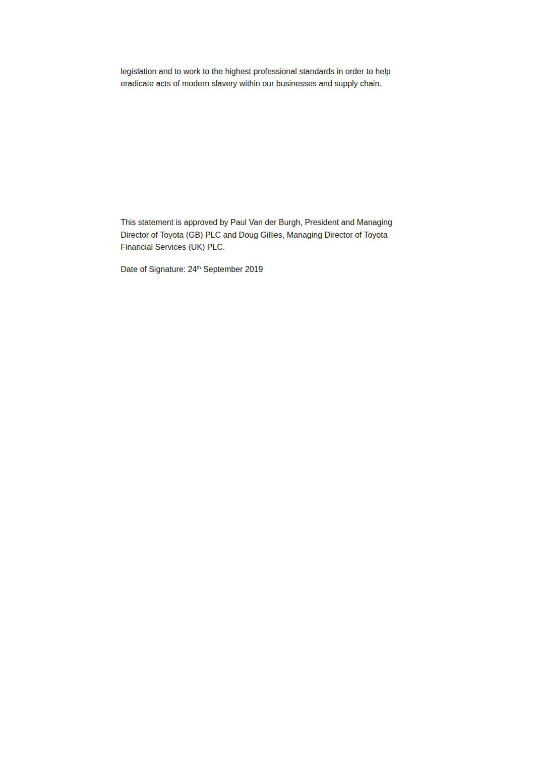legislation and to work to the highest professional standards in order to help eradicate acts of modern slavery within our businesses and supply chain.
This statement is approved by Paul Van der Burgh, President and Managing Director of Toyota (GB) PLC and Doug Gillies, Managing Director of Toyota Financial Services (UK) PLC.
Date of Signature: 24th September 2019